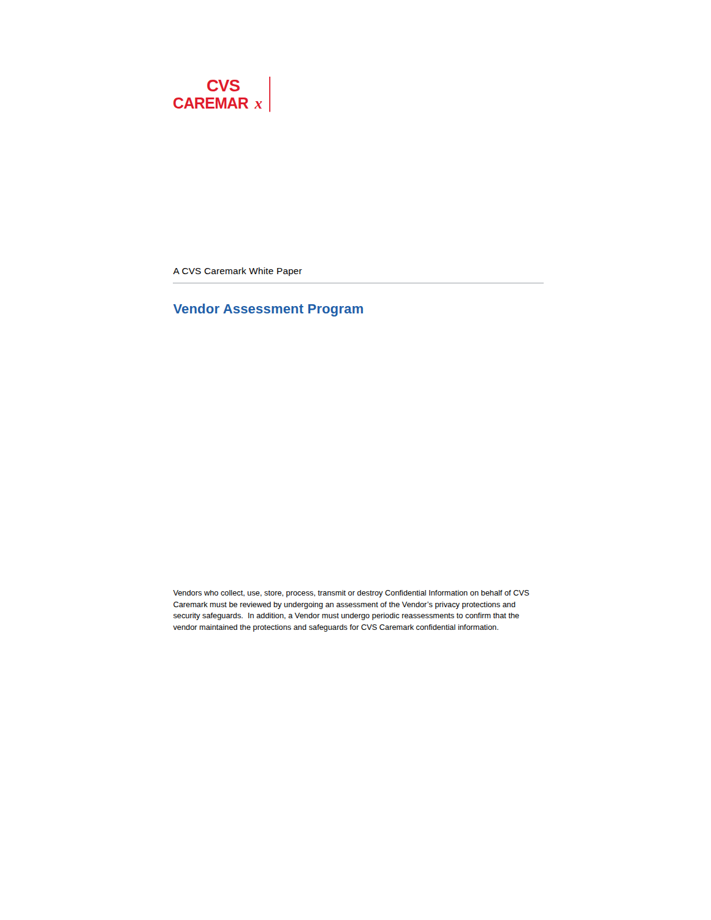CVS Caremark CVS CAREMAR x
A CVS Caremark White Paper
Vendor Assessment Program
Vendors who collect, use, store, process, transmit or destroy Confidential Information on behalf of CVS Caremark must be reviewed by undergoing an assessment of the Vendor’s privacy protections and security safeguards. In addition, a Vendor must undergo periodic reassessments to confirm that the vendor maintained the protections and safeguards for CVS Caremark confidential information.